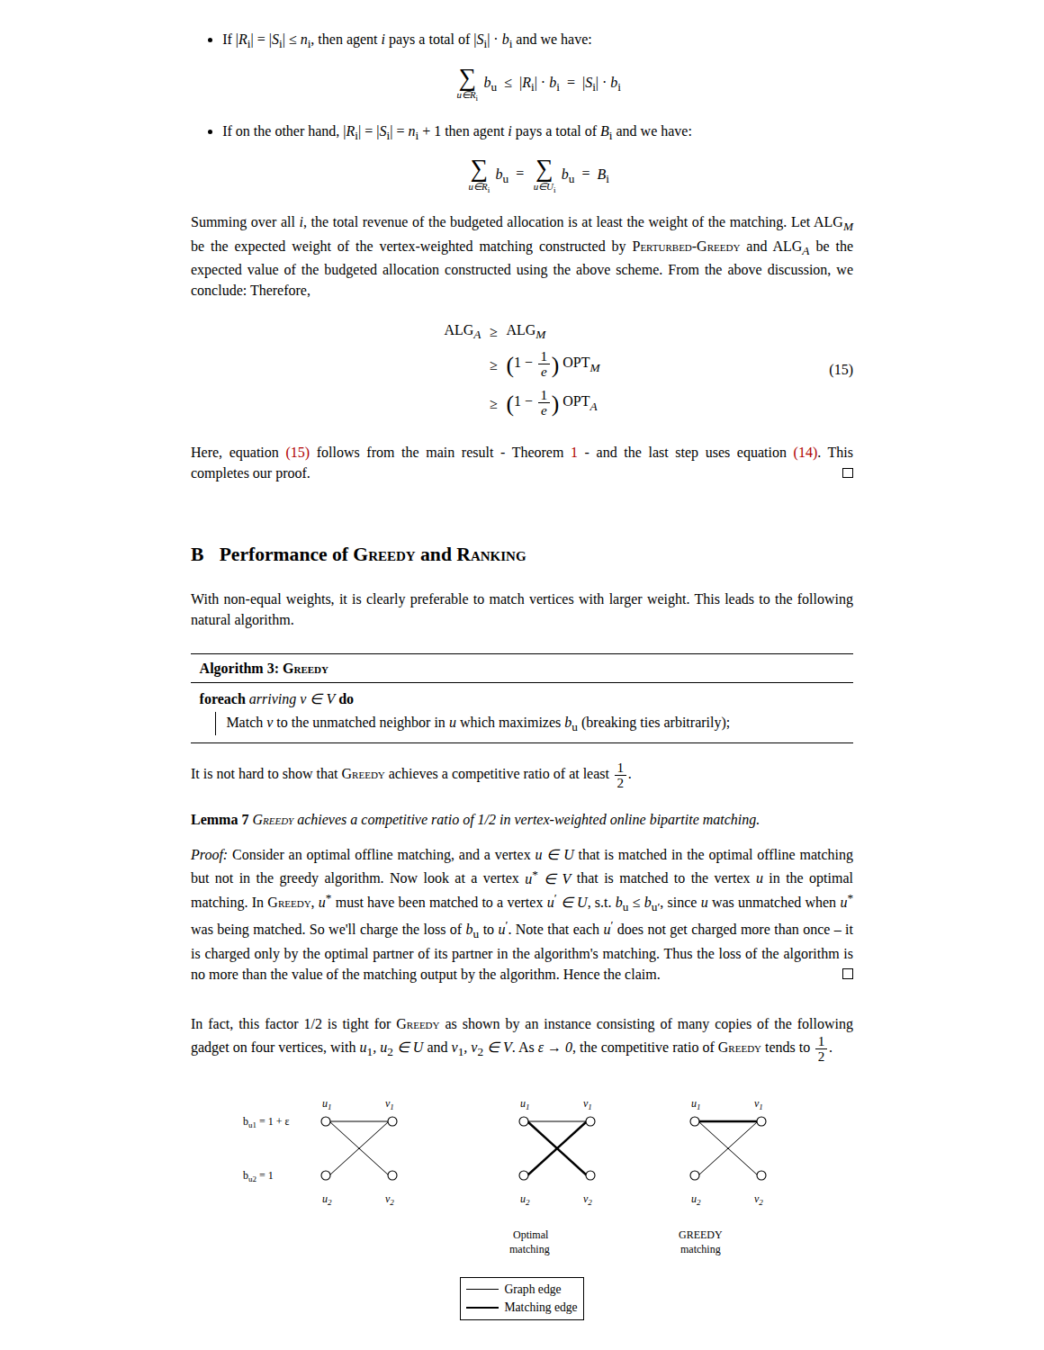If |Ri| = |Si| ≤ ni, then agent i pays a total of |Si| · bi and we have:
∑u∈Ri bu ≤ |Ri| · bi = |Si| · bi
If on the other hand, |Ri| = |Si| = ni + 1 then agent i pays a total of Bi and we have:
∑u∈Ri bu = ∑u∈Ui bu = Bi
Summing over all i, the total revenue of the budgeted allocation is at least the weight of the matching. Let ALGM be the expected weight of the vertex-weighted matching constructed by Perturbed-Greedy and ALGA be the expected value of the budgeted allocation constructed using the above scheme. From the above discussion, we conclude: Therefore,
| ALG A | ≥ | ALG M |
| | ≥ | ( 1 − 1 e ) OPT M |
| | ≥ | ( 1 − 1 e ) OPT A |
(15)
Here, equation (15) follows from the main result - Theorem 1 - and the last step uses equation (14). This completes our proof.
BPerformance of Greedy and Ranking
With non-equal weights, it is clearly preferable to match vertices with larger weight. This leads to the following natural algorithm.
Algorithm 3: Greedy
foreach arriving v ∈ V do
Match v to the unmatched neighbor in u which maximizes bu (breaking ties arbitrarily);
It is not hard to show that Greedy achieves a competitive ratio of at least 12.
Lemma 7 Greedy achieves a competitive ratio of 1/2 in vertex-weighted online bipartite matching.
Proof: Consider an optimal offline matching, and a vertex u ∈ U that is matched in the optimal offline matching but not in the greedy algorithm. Now look at a vertex u* ∈ V that is matched to the vertex u in the optimal matching. In Greedy, u* must have been matched to a vertex u′ ∈ U, s.t. bu ≤ bu′, since u was unmatched when u* was being matched. So we'll charge the loss of bu to u′. Note that each u′ does not get charged more than once – it is charged only by the optimal partner of its partner in the algorithm's matching. Thus the loss of the algorithm is no more than the value of the matching output by the algorithm. Hence the claim.
In fact, this factor 1/2 is tight for Greedy as shown by an instance consisting of many copies of the following gadget on four vertices, with u1, u2 ∈ U and v1, v2 ∈ V. As ε → 0, the competitive ratio of Greedy tends to 12.
u1 v1 bu1 = 1 + ε bu2 = 1 u2 v2 u1 v1 u2 v2 Optimal matching u1 v1 u2 v2 GREEDY matching
Graph edge Matching edge